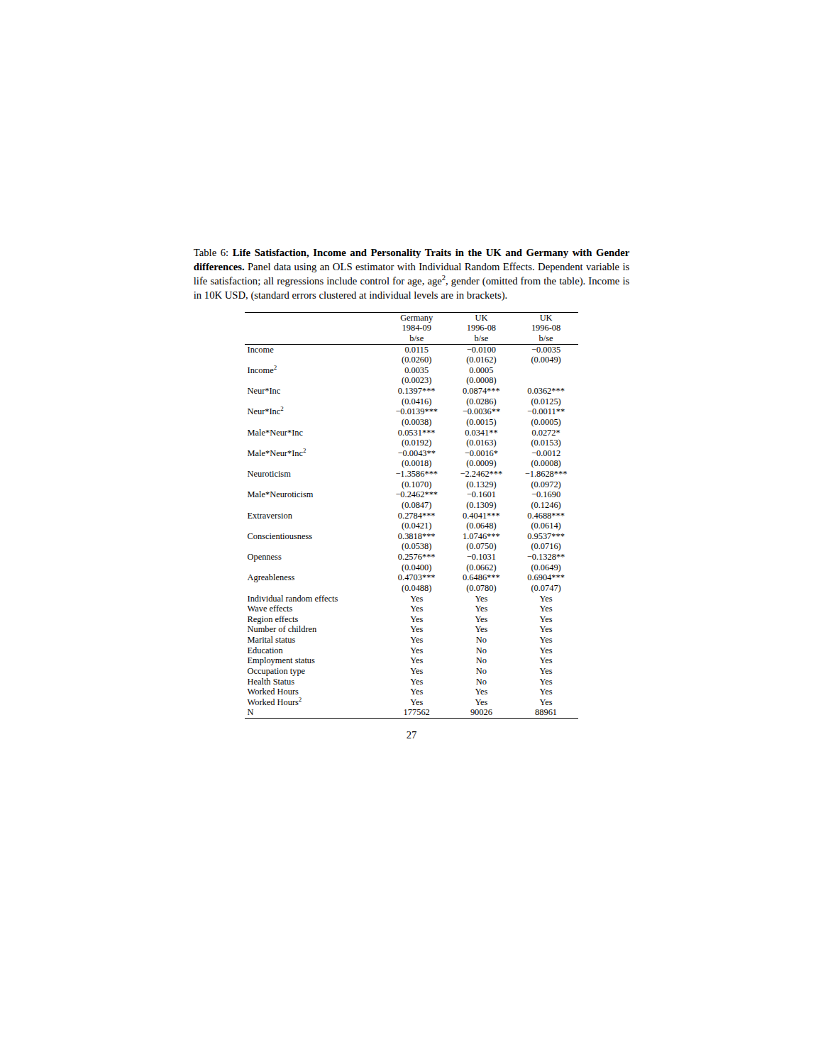Table 6: Life Satisfaction, Income and Personality Traits in the UK and Germany with Gender differences. Panel data using an OLS estimator with Individual Random Effects. Dependent variable is life satisfaction; all regressions include control for age, age2, gender (omitted from the table). Income is in 10K USD, (standard errors clustered at individual levels are in brackets).
| | Germany | UK | UK |
| | 1984-09 | 1996-08 | 1996-08 |
| | b/se | b/se | b/se |
| Income | 0.0115 | −0.0100 | −0.0035 |
| | (0.0260) | (0.0162) | (0.0049) |
| Income 2 | 0.0035 | 0.0005 | |
| | (0.0023) | (0.0008) | |
| Neur*Inc | 0.1397*** | 0.0874*** | 0.0362*** |
| | (0.0416) | (0.0286) | (0.0125) |
| Neur*Inc 2 | −0.0139*** | −0.0036** | −0.0011** |
| | (0.0038) | (0.0015) | (0.0005) |
| Male*Neur*Inc | 0.0531*** | 0.0341** | 0.0272* |
| | (0.0192) | (0.0163) | (0.0153) |
| Male*Neur*Inc 2 | −0.0043** | −0.0016* | −0.0012 |
| | (0.0018) | (0.0009) | (0.0008) |
| Neuroticism | −1.3586*** | −2.2462*** | −1.8628*** |
| | (0.1070) | (0.1329) | (0.0972) |
| Male*Neuroticism | −0.2462*** | −0.1601 | −0.1690 |
| | (0.0847) | (0.1309) | (0.1246) |
| Extraversion | 0.2784*** | 0.4041*** | 0.4688*** |
| | (0.0421) | (0.0648) | (0.0614) |
| Conscientiousness | 0.3818*** | 1.0746*** | 0.9537*** |
| | (0.0538) | (0.0750) | (0.0716) |
| Openness | 0.2576*** | −0.1031 | −0.1328** |
| | (0.0400) | (0.0662) | (0.0649) |
| Agreableness | 0.4703*** | 0.6486*** | 0.6904*** |
| | (0.0488) | (0.0780) | (0.0747) |
| Individual random effects | Yes | Yes | Yes |
| Wave effects | Yes | Yes | Yes |
| Region effects | Yes | Yes | Yes |
| Number of children | Yes | Yes | Yes |
| Marital status | Yes | No | Yes |
| Education | Yes | No | Yes |
| Employment status | Yes | No | Yes |
| Occupation type | Yes | No | Yes |
| Health Status | Yes | No | Yes |
| Worked Hours | Yes | Yes | Yes |
| Worked Hours 2 | Yes | Yes | Yes |
| N | 177562 | 90026 | 88961 |
27